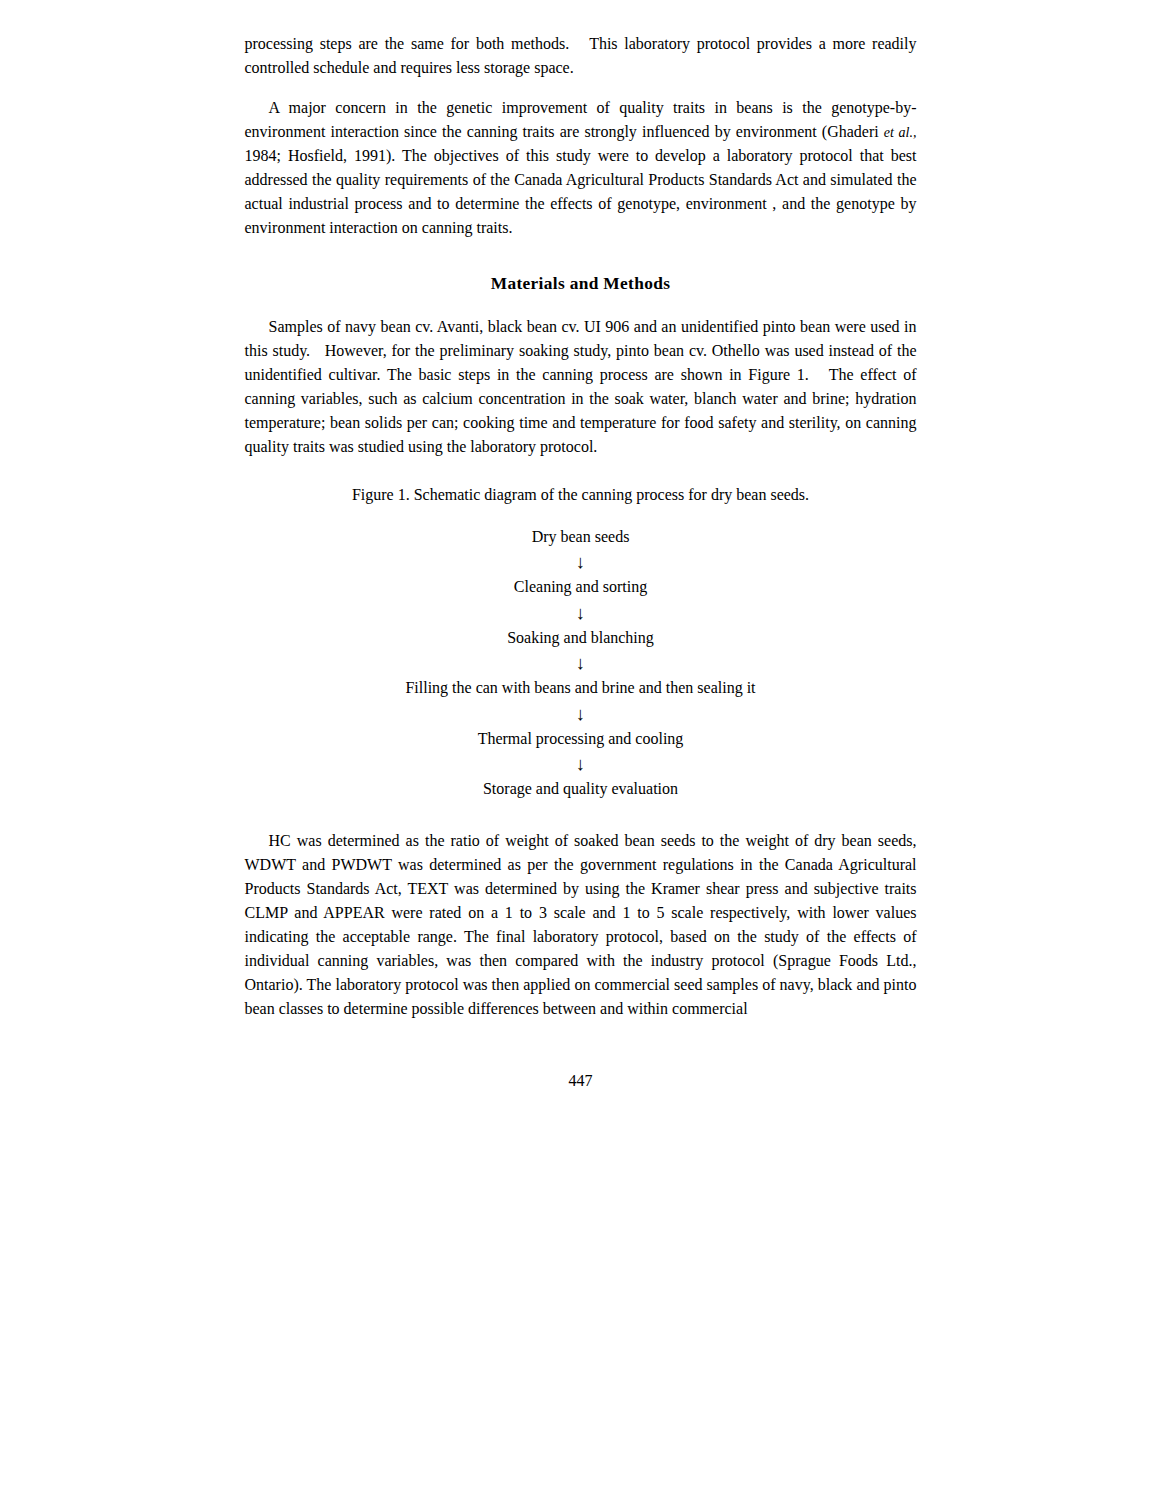processing steps are the same for both methods. This laboratory protocol provides a more readily controlled schedule and requires less storage space.
A major concern in the genetic improvement of quality traits in beans is the genotype-by- environment interaction since the canning traits are strongly influenced by environment (Ghaderi et al., 1984; Hosfield, 1991). The objectives of this study were to develop a laboratory protocol that best addressed the quality requirements of the Canada Agricultural Products Standards Act and simulated the actual industrial process and to determine the effects of genotype, environment , and the genotype by environment interaction on canning traits.
Materials and Methods
Samples of navy bean cv. Avanti, black bean cv. UI 906 and an unidentified pinto bean were used in this study. However, for the preliminary soaking study, pinto bean cv. Othello was used instead of the unidentified cultivar. The basic steps in the canning process are shown in Figure 1. The effect of canning variables, such as calcium concentration in the soak water, blanch water and brine; hydration temperature; bean solids per can; cooking time and temperature for food safety and sterility, on canning quality traits was studied using the laboratory protocol.
Figure 1. Schematic diagram of the canning process for dry bean seeds.
Dry bean seeds ↓ Cleaning and sorting ↓ Soaking and blanching ↓ Filling the can with beans and brine and then sealing it ↓ Thermal processing and cooling ↓ Storage and quality evaluation
HC was determined as the ratio of weight of soaked bean seeds to the weight of dry bean seeds, WDWT and PWDWT was determined as per the government regulations in the Canada Agricultural Products Standards Act, TEXT was determined by using the Kramer shear press and subjective traits CLMP and APPEAR were rated on a 1 to 3 scale and 1 to 5 scale respectively, with lower values indicating the acceptable range. The final laboratory protocol, based on the study of the effects of individual canning variables, was then compared with the industry protocol (Sprague Foods Ltd., Ontario). The laboratory protocol was then applied on commercial seed samples of navy, black and pinto bean classes to determine possible differences between and within commercial
447